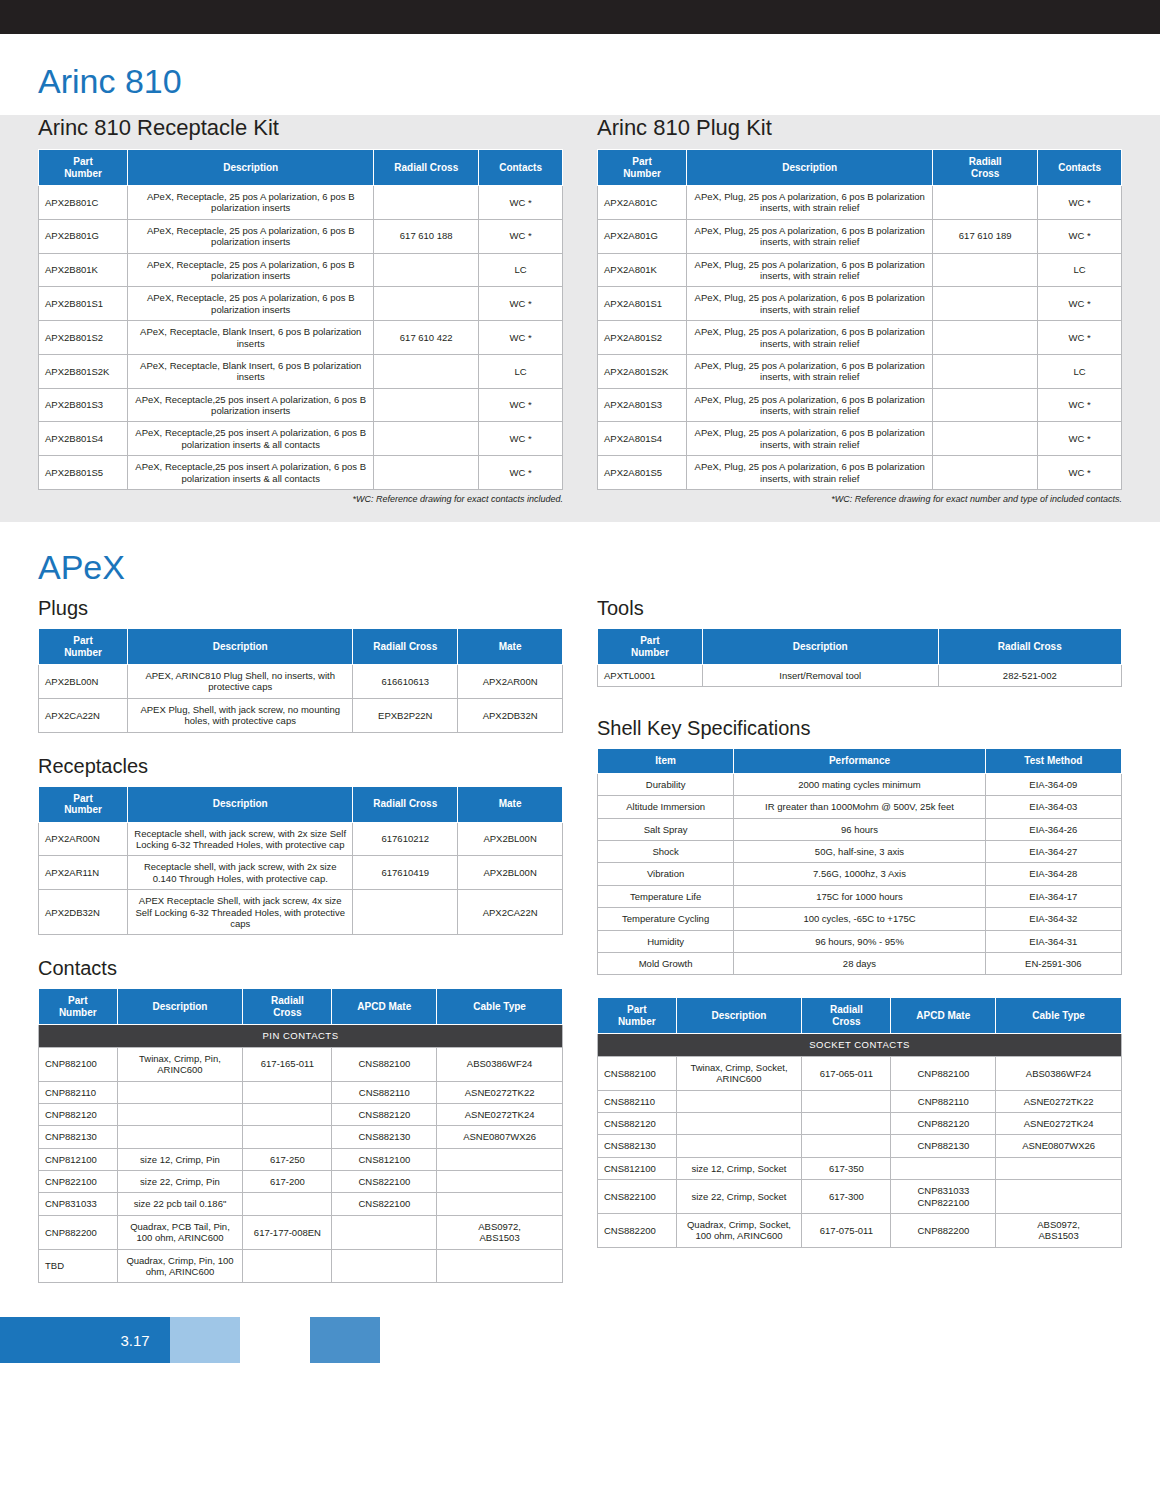Arinc 810
Arinc 810 Receptacle Kit
| Part Number | Description | Radiall Cross | Contacts |
| --- | --- | --- | --- |
| APX2B801C | APeX, Receptacle, 25 pos A polarization, 6 pos B polarization inserts | | WC * |
| APX2B801G | APeX, Receptacle, 25 pos A polarization, 6 pos B polarization inserts | 617 610 188 | WC * |
| APX2B801K | APeX, Receptacle, 25 pos A polarization, 6 pos B polarization inserts | | LC |
| APX2B801S1 | APeX, Receptacle, 25 pos A polarization, 6 pos B polarization inserts | | WC * |
| APX2B801S2 | APeX, Receptacle, Blank Insert, 6 pos B polarization inserts | 617 610 422 | WC * |
| APX2B801S2K | APeX, Receptacle, Blank Insert, 6 pos B polarization inserts | | LC |
| APX2B801S3 | APeX, Receptacle,25 pos insert A polarization, 6 pos B polarization inserts | | WC * |
| APX2B801S4 | APeX, Receptacle,25 pos insert A polarization, 6 pos B polarization inserts & all contacts | | WC * |
| APX2B801S5 | APeX, Receptacle,25 pos insert A polarization, 6 pos B polarization inserts & all contacts | | WC * |
*WC: Reference drawing for exact contacts included.
Arinc 810 Plug Kit
| Part Number | Description | Radiall Cross | Contacts |
| --- | --- | --- | --- |
| APX2A801C | APeX, Plug, 25 pos A polarization, 6 pos B polarization inserts, with strain relief | | WC * |
| APX2A801G | APeX, Plug, 25 pos A polarization, 6 pos B polarization inserts, with strain relief | 617 610 189 | WC * |
| APX2A801K | APeX, Plug, 25 pos A polarization, 6 pos B polarization inserts, with strain relief | | LC |
| APX2A801S1 | APeX, Plug, 25 pos A polarization, 6 pos B polarization inserts, with strain relief | | WC * |
| APX2A801S2 | APeX, Plug, 25 pos A polarization, 6 pos B polarization inserts, with strain relief | | WC * |
| APX2A801S2K | APeX, Plug, 25 pos A polarization, 6 pos B polarization inserts, with strain relief | | LC |
| APX2A801S3 | APeX, Plug, 25 pos A polarization, 6 pos B polarization inserts, with strain relief | | WC * |
| APX2A801S4 | APeX, Plug, 25 pos A polarization, 6 pos B polarization inserts, with strain relief | | WC * |
| APX2A801S5 | APeX, Plug, 25 pos A polarization, 6 pos B polarization inserts, with strain relief | | WC * |
*WC: Reference drawing for exact number and type of included contacts.
APeX
Plugs
| Part Number | Description | Radiall Cross | Mate |
| --- | --- | --- | --- |
| APX2BL00N | APEX, ARINC810 Plug Shell, no inserts, with protective caps | 616610613 | APX2AR00N |
| APX2CA22N | APEX Plug, Shell, with jack screw, no mounting holes, with protective caps | EPXB2P22N | APX2DB32N |
Receptacles
| Part Number | Description | Radiall Cross | Mate |
| --- | --- | --- | --- |
| APX2AR00N | Receptacle shell, with jack screw, with 2x size Self Locking 6-32 Threaded Holes, with protective cap | 617610212 | APX2BL00N |
| APX2AR11N | Receptacle shell, with jack screw, with 2x size 0.140 Through Holes, with protective cap. | 617610419 | APX2BL00N |
| APX2DB32N | APEX Receptacle Shell, with jack screw, 4x size Self Locking 6-32 Threaded Holes, with protective caps | | APX2CA22N |
Contacts
| Part Number | Description | Radiall Cross | APCD Mate | Cable Type |
| --- | --- | --- | --- | --- |
| PIN CONTACTS |
| CNP882100 | Twinax, Crimp, Pin, ARINC600 | 617-165-011 | CNS882100 | ABS0386WF24 |
| CNP882110 | | | CNS882110 | ASNE0272TK22 |
| CNP882120 | | | CNS882120 | ASNE0272TK24 |
| CNP882130 | | | CNS882130 | ASNE0807WX26 |
| CNP812100 | size 12, Crimp, Pin | 617-250 | CNS812100 | |
| CNP822100 | size 22, Crimp, Pin | 617-200 | CNS822100 | |
| CNP831033 | size 22 pcb tail 0.186" | | CNS822100 | |
| CNP882200 | Quadrax, PCB Tail, Pin, 100 ohm, ARINC600 | 617-177-008EN | | ABS0972, ABS1503 |
| TBD | Quadrax, Crimp, Pin, 100 ohm, ARINC600 | | | |
Tools
| Part Number | Description | Radiall Cross |
| --- | --- | --- |
| APXTL0001 | Insert/Removal tool | 282-521-002 |
Shell Key Specifications
| Item | Performance | Test Method |
| --- | --- | --- |
| Durability | 2000 mating cycles minimum | EIA-364-09 |
| Altitude Immersion | IR greater than 1000Mohm @ 500V, 25k feet | EIA-364-03 |
| Salt Spray | 96 hours | EIA-364-26 |
| Shock | 50G, half-sine, 3 axis | EIA-364-27 |
| Vibration | 7.56G, 1000hz, 3 Axis | EIA-364-28 |
| Temperature Life | 175C for 1000 hours | EIA-364-17 |
| Temperature Cycling | 100 cycles, -65C to +175C | EIA-364-32 |
| Humidity | 96 hours, 90% - 95% | EIA-364-31 |
| Mold Growth | 28 days | EN-2591-306 |
| Part Number | Description | Radiall Cross | APCD Mate | Cable Type |
| --- | --- | --- | --- | --- |
| SOCKET CONTACTS |
| CNS882100 | Twinax, Crimp, Socket, ARINC600 | 617-065-011 | CNP882100 | ABS0386WF24 |
| CNS882110 | | | CNP882110 | ASNE0272TK22 |
| CNS882120 | | | CNP882120 | ASNE0272TK24 |
| CNS882130 | | | CNP882130 | ASNE0807WX26 |
| CNS812100 | size 12, Crimp, Socket | 617-350 | | |
| CNS822100 | size 22, Crimp, Socket | 617-300 | CNP831033 CNP822100 | |
| CNS882200 | Quadrax, Crimp, Socket, 100 ohm, ARINC600 | 617-075-011 | CNP882200 | ABS0972, ABS1503 |
3.17